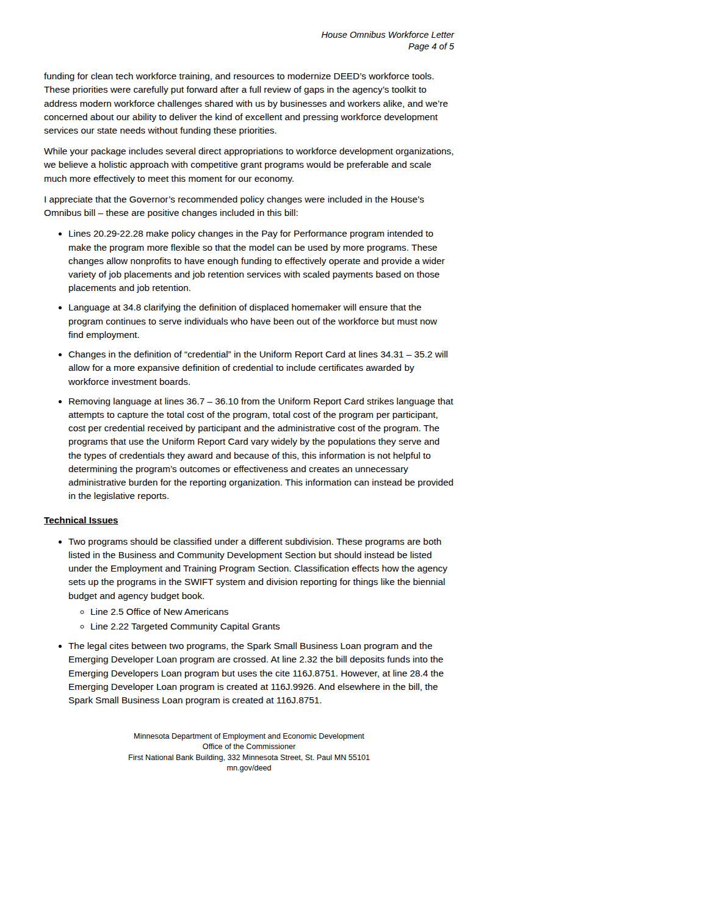House Omnibus Workforce Letter
Page 4 of 5
funding for clean tech workforce training, and resources to modernize DEED’s workforce tools. These priorities were carefully put forward after a full review of gaps in the agency’s toolkit to address modern workforce challenges shared with us by businesses and workers alike, and we’re concerned about our ability to deliver the kind of excellent and pressing workforce development services our state needs without funding these priorities.
While your package includes several direct appropriations to workforce development organizations, we believe a holistic approach with competitive grant programs would be preferable and scale much more effectively to meet this moment for our economy.
I appreciate that the Governor’s recommended policy changes were included in the House’s Omnibus bill – these are positive changes included in this bill:
Lines 20.29-22.28 make policy changes in the Pay for Performance program intended to make the program more flexible so that the model can be used by more programs. These changes allow nonprofits to have enough funding to effectively operate and provide a wider variety of job placements and job retention services with scaled payments based on those placements and job retention.
Language at 34.8 clarifying the definition of displaced homemaker will ensure that the program continues to serve individuals who have been out of the workforce but must now find employment.
Changes in the definition of “credential” in the Uniform Report Card at lines 34.31 – 35.2 will allow for a more expansive definition of credential to include certificates awarded by workforce investment boards.
Removing language at lines 36.7 – 36.10 from the Uniform Report Card strikes language that attempts to capture the total cost of the program, total cost of the program per participant, cost per credential received by participant and the administrative cost of the program. The programs that use the Uniform Report Card vary widely by the populations they serve and the types of credentials they award and because of this, this information is not helpful to determining the program’s outcomes or effectiveness and creates an unnecessary administrative burden for the reporting organization. This information can instead be provided in the legislative reports.
Technical Issues
Two programs should be classified under a different subdivision. These programs are both listed in the Business and Community Development Section but should instead be listed under the Employment and Training Program Section. Classification effects how the agency sets up the programs in the SWIFT system and division reporting for things like the biennial budget and agency budget book.
Line 2.5 Office of New Americans
Line 2.22 Targeted Community Capital Grants
The legal cites between two programs, the Spark Small Business Loan program and the Emerging Developer Loan program are crossed. At line 2.32 the bill deposits funds into the Emerging Developers Loan program but uses the cite 116J.8751. However, at line 28.4 the Emerging Developer Loan program is created at 116J.9926. And elsewhere in the bill, the Spark Small Business Loan program is created at 116J.8751.
Minnesota Department of Employment and Economic Development
Office of the Commissioner
First National Bank Building, 332 Minnesota Street, St. Paul MN 55101
mn.gov/deed